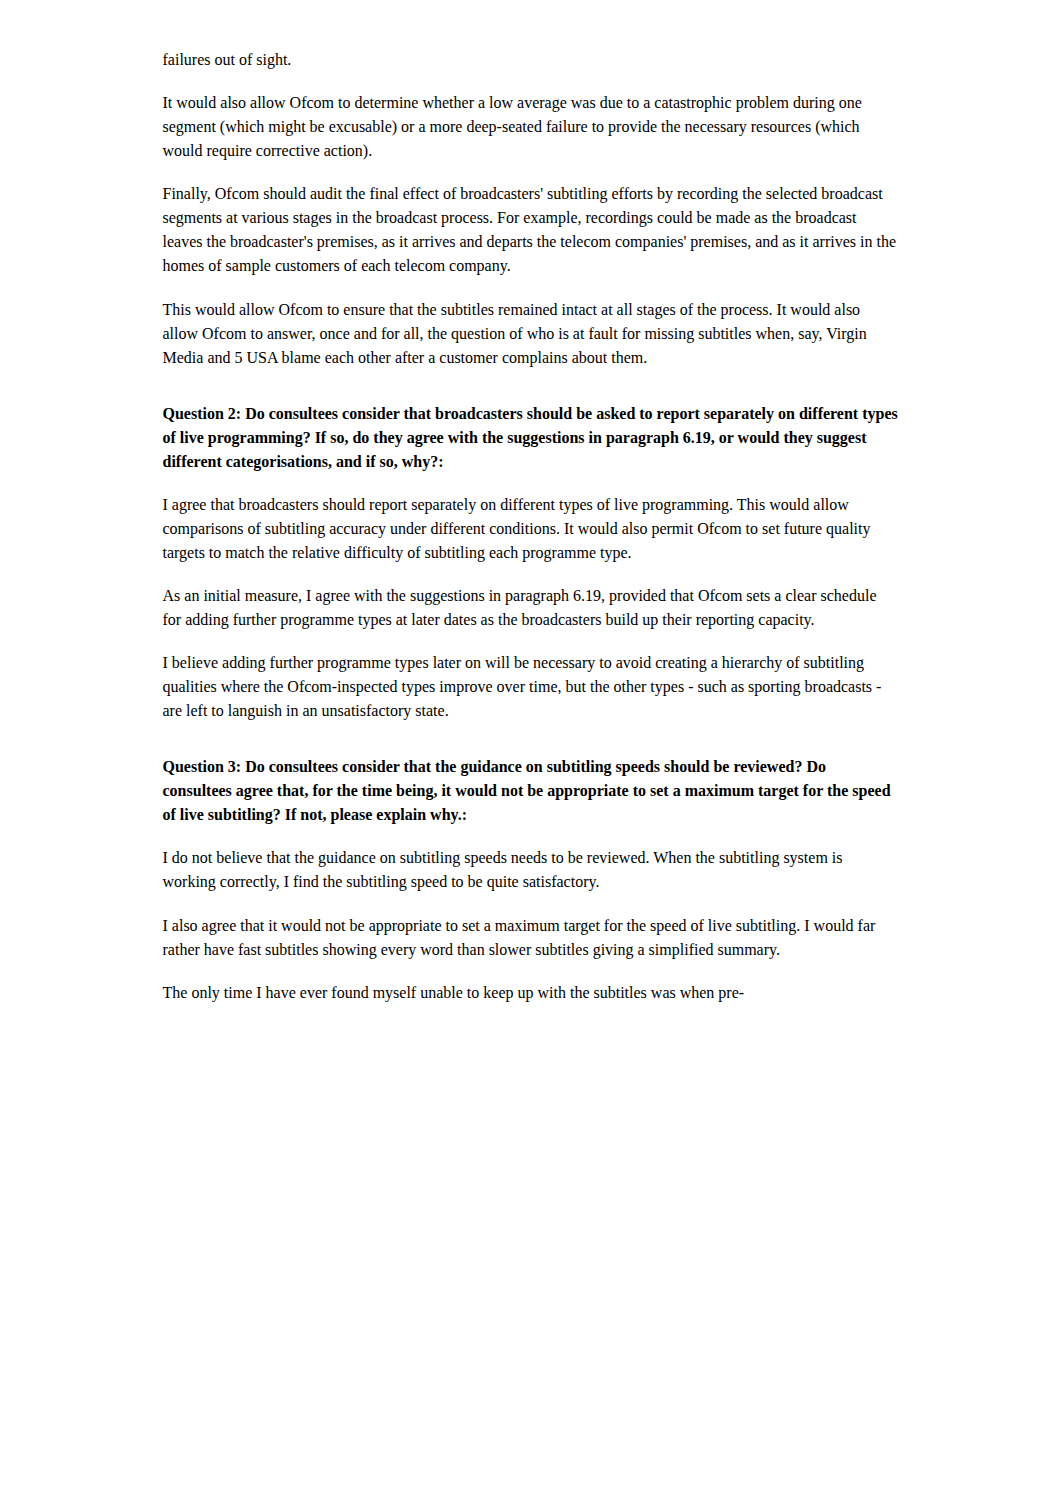failures out of sight.
It would also allow Ofcom to determine whether a low average was due to a catastrophic problem during one segment (which might be excusable) or a more deep-seated failure to provide the necessary resources (which would require corrective action).
Finally, Ofcom should audit the final effect of broadcasters' subtitling efforts by recording the selected broadcast segments at various stages in the broadcast process. For example, recordings could be made as the broadcast leaves the broadcaster's premises, as it arrives and departs the telecom companies' premises, and as it arrives in the homes of sample customers of each telecom company.
This would allow Ofcom to ensure that the subtitles remained intact at all stages of the process. It would also allow Ofcom to answer, once and for all, the question of who is at fault for missing subtitles when, say, Virgin Media and 5 USA blame each other after a customer complains about them.
Question 2: Do consultees consider that broadcasters should be asked to report separately on different types of live programming? If so, do they agree with the suggestions in paragraph 6.19, or would they suggest different categorisations, and if so, why?:
I agree that broadcasters should report separately on different types of live programming. This would allow comparisons of subtitling accuracy under different conditions. It would also permit Ofcom to set future quality targets to match the relative difficulty of subtitling each programme type.
As an initial measure, I agree with the suggestions in paragraph 6.19, provided that Ofcom sets a clear schedule for adding further programme types at later dates as the broadcasters build up their reporting capacity.
I believe adding further programme types later on will be necessary to avoid creating a hierarchy of subtitling qualities where the Ofcom-inspected types improve over time, but the other types - such as sporting broadcasts - are left to languish in an unsatisfactory state.
Question 3: Do consultees consider that the guidance on subtitling speeds should be reviewed? Do consultees agree that, for the time being, it would not be appropriate to set a maximum target for the speed of live subtitling? If not, please explain why.:
I do not believe that the guidance on subtitling speeds needs to be reviewed. When the subtitling system is working correctly, I find the subtitling speed to be quite satisfactory.
I also agree that it would not be appropriate to set a maximum target for the speed of live subtitling. I would far rather have fast subtitles showing every word than slower subtitles giving a simplified summary.
The only time I have ever found myself unable to keep up with the subtitles was when pre-